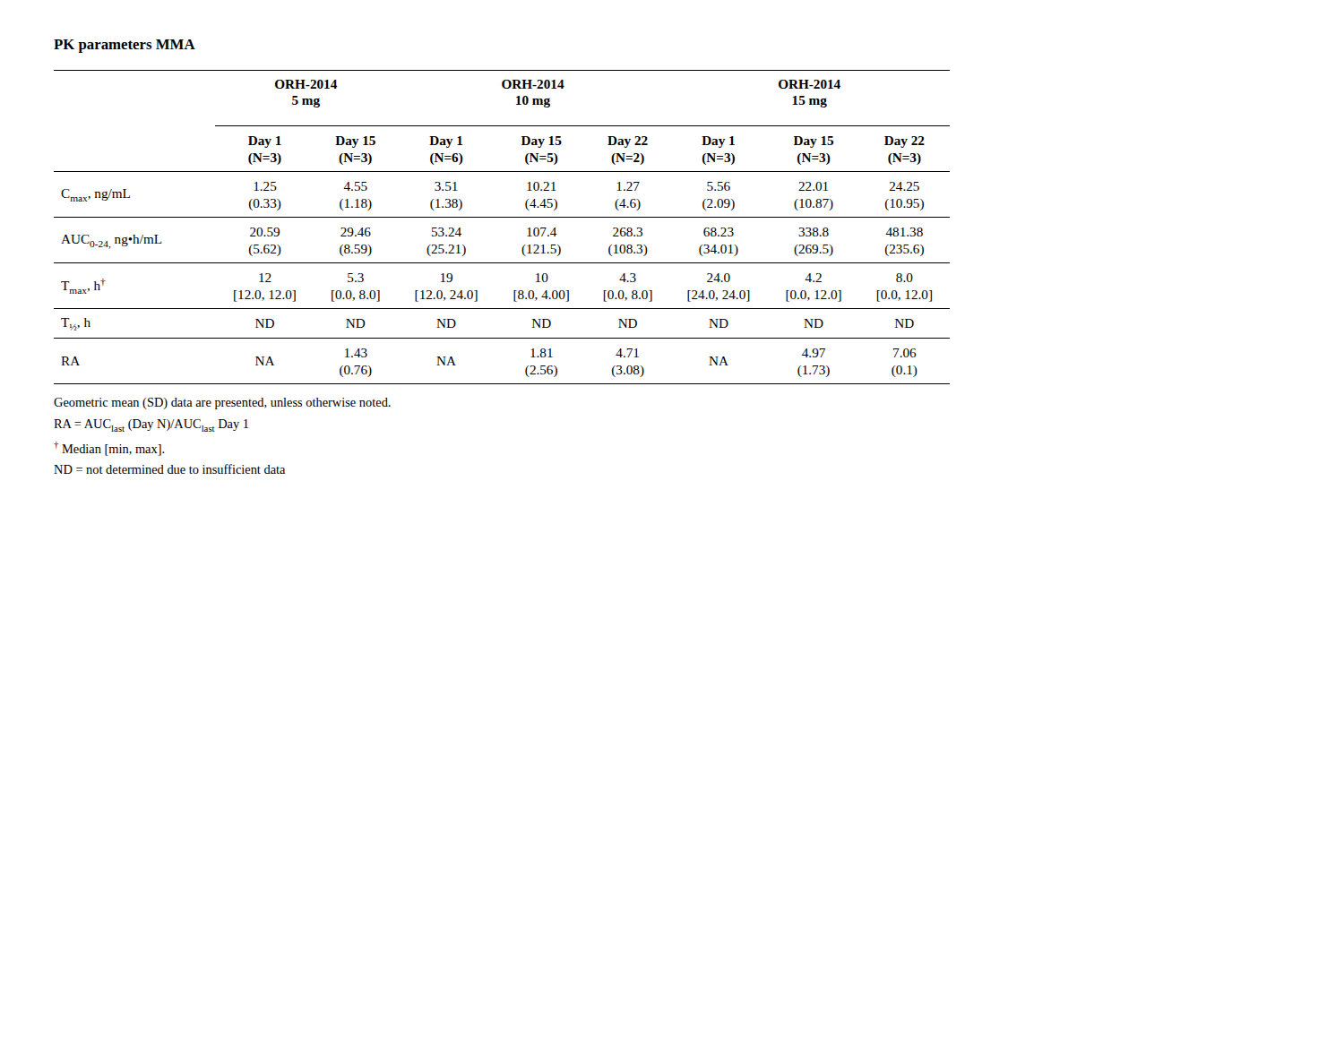PK parameters MMA
| | ORH-2014 5 mg | ORH-2014 10 mg | ORH-2014 15 mg |
| --- | --- | --- | --- |
| | Day 1 (N=3) | Day 15 (N=3) | Day 1 (N=6) | Day 15 (N=5) | Day 22 (N=2) | Day 1 (N=3) | Day 15 (N=3) | Day 22 (N=3) |
| C max , ng/mL | 1.25 (0.33) | 4.55 (1.18) | 3.51 (1.38) | 10.21 (4.45) | 1.27 (4.6) | 5.56 (2.09) | 22.01 (10.87) | 24.25 (10.95) |
| AUC 0-24, ng•h/mL | 20.59 (5.62) | 29.46 (8.59) | 53.24 (25.21) | 107.4 (121.5) | 268.3 (108.3) | 68.23 (34.01) | 338.8 (269.5) | 481.38 (235.6) |
| T max , h † | 12 [12.0, 12.0] | 5.3 [0.0, 8.0] | 19 [12.0, 24.0] | 10 [8.0, 4.00] | 4.3 [0.0, 8.0] | 24.0 [24.0, 24.0] | 4.2 [0.0, 12.0] | 8.0 [0.0, 12.0] |
| T ½ , h | ND | ND | ND | ND | ND | ND | ND | ND |
| RA | NA | 1.43 (0.76) | NA | 1.81 (2.56) | 4.71 (3.08) | NA | 4.97 (1.73) | 7.06 (0.1) |
Geometric mean (SD) data are presented, unless otherwise noted.
RA = AUClast (Day N)/AUClast Day 1
† Median [min, max].
ND = not determined due to insufficient data